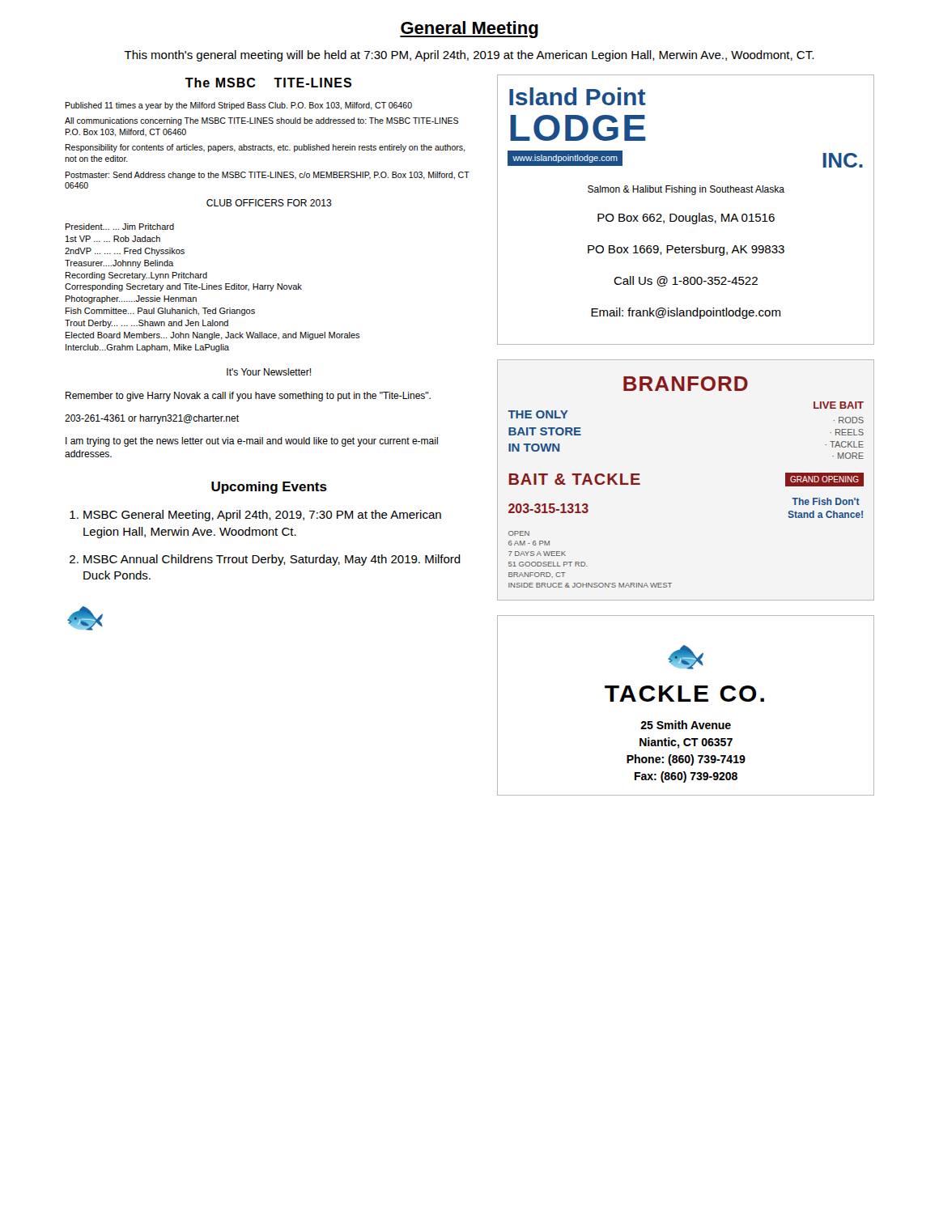General Meeting
This month's general meeting will be held at 7:30 PM, April 24th, 2019 at the American Legion Hall, Merwin Ave., Woodmont, CT.
The MSBC TITE-LINES
Published 11 times a year by the Milford Striped Bass Club. P.O. Box 103, Milford, CT 06460
All communications concerning The MSBC TITE-LINES should be addressed to: The MSBC TITE-LINES P.O. Box 103, Milford, CT 06460
Responsibility for contents of articles, papers, abstracts, etc. published herein rests entirely on the authors, not on the editor.
Postmaster: Send Address change to the MSBC TITE-LINES, c/o MEMBERSHIP, P.O. Box 103, Milford, CT 06460
CLUB OFFICERS FOR 2013
President... ... Jim Pritchard
1st VP ... ... Rob Jadach
2ndVP ... ... ... Fred Chyssikos
Treasurer....Johnny Belinda
Recording Secretary..Lynn Pritchard
Corresponding Secretary and Tite-Lines Editor, Harry Novak
Photographer.......Jessie Henman
Fish Committee... Paul Gluhanich, Ted Griangos
Trout Derby... ... ...Shawn and Jen Lalond
Elected Board Members... John Nangle, Jack Wallace, and Miguel Morales
Interclub...Grahm Lapham, Mike LaPuglia
It's Your Newsletter!
Remember to give Harry Novak a call if you have something to put in the "Tite-Lines".
203-261-4361 or harryn321@charter.net
I am trying to get the news letter out via e-mail and would like to get your current e-mail addresses.
Upcoming Events
MSBC General Meeting, April 24th, 2019, 7:30 PM at the American Legion Hall, Merwin Ave. Woodmont Ct.
MSBC Annual Childrens Trrout Derby, Saturday, May 4th 2019. Milford Duck Ponds.
🐟
Island Point LODGE
www.islandpointlodge.com INC.
Salmon & Halibut Fishing in Southeast Alaska
PO Box 662, Douglas, MA 01516
PO Box 1669, Petersburg, AK 99833
Call Us @ 1-800-352-4522
Email: frank@islandpointlodge.com
BRANFORD
THE ONLY
BAIT STORE
IN TOWN
LIVE BAIT
· RODS
· REELS
· TACKLE
· MORE
BAIT & TACKLE
GRAND OPENING
203-315-1313
The Fish Don't
Stand a Chance!
OPEN
6 AM - 6 PM
7 DAYS A WEEK
51 GOODSELL PT RD.
BRANFORD, CT
INSIDE BRUCE & JOHNSON'S MARINA WEST
🐟
TACKLE CO.
25 Smith Avenue
Niantic, CT 06357
Phone: (860) 739-7419
Fax: (860) 739-9208